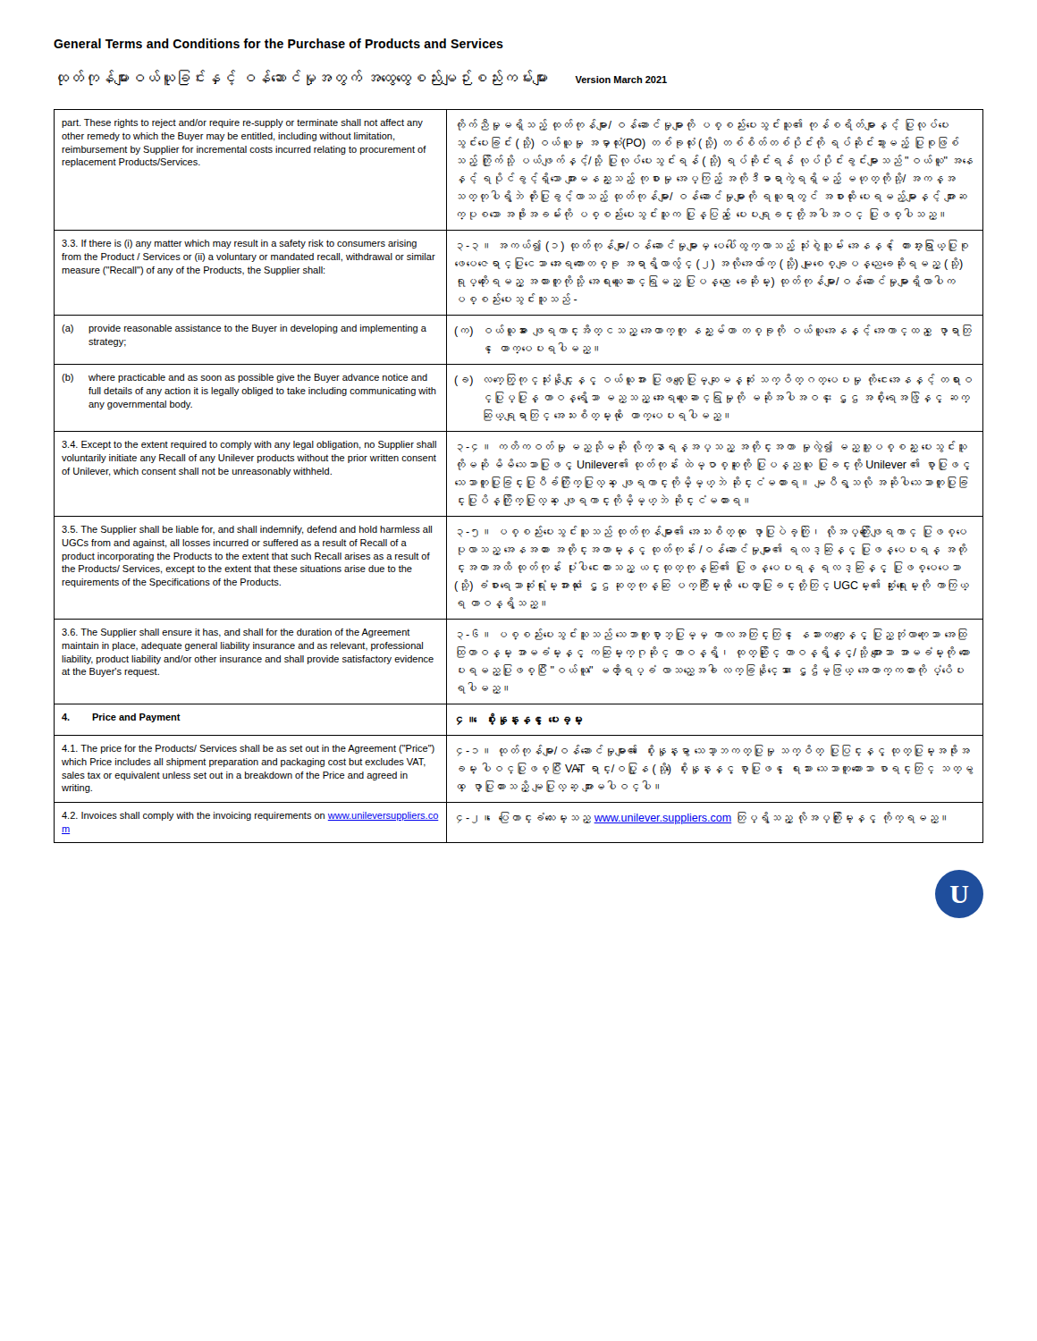General Terms and Conditions for the Purchase of Products and Services
ထုတ်ကုန်များဝယ်ယူခြင်းနှင့် ဝန်ဆောင်မှုအတွက် အထွေထွေစည်းမျဉ်းစည်းကမ်းများ
Version March 2021
| part. These rights to reject and/or require re-supply or terminate shall not affect any other remedy to which the Buyer may be entitled, including without limitation, reimbursement by Supplier for incremental costs incurred relating to procurement of replacement Products/Services. | ကိုက်ညီမှုမရှိသည့် ထုတ်ကုန်များ/ ဝန်ဆောင်မှုများကို ပစ္စည်းပေးသွင်းသူ၏ ကုန်စရိတ်များနှင့် ပြုလုပ်ပေးသွင်းပေးခြင်း (သို့) ဝယ်ယူမှု အမှာလုံး(PO) တစ်ခုလုံး (သို့) တစ်စိတ်တစ်ပိုင်းကို ရပ်ဆိုင်းသွားမည့် ပြုစုဖြစ်သည့် ကြိုက်သို့ ပယ်ဖျက်နှင့်/သို့ ပြုလုပ်ပေးသွင်းရန် (သို့) ရပ်ဆိုင်းရန် လုပ်ပိုင်းခွင်းများသည် "ဝယ်ယူ" အနေနှင့် ရပိုင်ခွင့်ရှိသော အျားမနည္းသည့် ကုစားမှု အေပ္ကြည့် အကိုဒီဓာရာကွဲရရှိမည့် မဟုတ္ကုိသို့/ အကန္အသတ္တုပါရွိဘဲ တိုးပြုခွင့်လာသည့် ထုတ်ကုန်များ/ ဝန်ဆောင်မှုများကို ရယူရာတွင် အစားထိုး ပေးရမည့်များနှင့် အျားဆက္ပုစသော အဖိုးအခမ်းကို ပစ္စည်းပေးသွင်းသူက ပြုန္ပြည့် ေပေးပးရျခင္းတို့အပါအဝင္ ပြုဖစ္ပါသည္။ |
| 3.3. If there is (i) any matter which may result in a safety risk to consumers arising from the Product / Services or (ii) a voluntary or mandated recall, withdrawal or similar measure ("Recall") of any of the Products, the Supplier shall: | ၃-၃။ အကယ်၍ (၁) ထုတ်ကုန်များ/ဝန်ဆောင်မှုများမှ ပေပေါ်ထွက္လာသည့် သုံးစွဲသူမ်း အေနနှင့် ေတားအး္ရြာယ္ပြုစုဖေပေဇေရာင္ပြုငေသာ အေးရကာေးတစ္ခု အရာရွိလာလွ်င္ (၂) အလိုအေလ်ာက္ (သို့) မျုစေစ္ချပန္ညေခေဆိုရမည့္ (သို့) ရုပ္တိုးေရမည့္ အလားတူကုိသို့ အေရးယူေဆာင္ရြမည့္ ပြုပန္ညေ ေခေဆိုမ္း) ထုတ်ကုန်များ/ဝန်ဆောင်မှုများရှိလာပါက ပစ္စည်းပေးသွင်းသူသည် - |
| (a) provide reasonable assistance to the Buyer in developing and implementing a strategy; | (က) ဝယ်ယူအား ေဖျရကာင္းအိတ္ငသည့္ အေထာက္ကူ နည္းမ်ဟာ တစ္ခုကို ဝယ်ယူအေနနှင့် အေကာင္ထည္ ေဖာ္ရာတြင္ ေထာက္ပေပးရပါမည္။ |
| (b) where practicable and as soon as possible give the Buyer advance notice and full details of any action it is legally obliged to take including communicating with any governmental body. | (ခ) လက္ေတြ့ကုင္သုံးနိုင္ျးနှင့္ ဝယ်ယူအား ပြုဖစ္ေျပြုမ္ဆျမန္ဆုံး သက္ဝိတ္ဂတ္ပေပးမှု ကိုငေးအေနနှင့် တရားဝင္ပြုပ္ပြုန္ တာဝန္ရွိေသာ မည္သည့္ အေးရယူေဆာင္ရြမှုကို မဆိုအပါအဝင္ ေးဌ္ဌ အစ္ိးရေအဖြဲ့နှင့္ ဆက္ဆြယ္ရျရာတြင္ အေသးစိတ္မ္းကို ေထာက္ပေပးရပါမည္။ |
| 3.4. Except to the extent required to comply with any legal obligation, no Supplier shall voluntarily initiate any Recall of any Unilever products without the prior written consent of Unilever, which consent shall not be unreasonably withheld. | ၃-၄။ ကတိကဝတ်မှု မည္သုိမဆို လိုက္နာရန္အပ္သည့္ အတိုင္းအတာ မှုလွဲ၍ မည္သူ့ပစ္စည္း ပေးသွင်းသူကိုမဆို မိမိသေသာပြုဖင့္ Unilever၏ ထုတ်ကုန်း ထဲမ္ဝာစ္ဆူကို ပြုပန္ညယူ ပြုခင္းကို Unilever ၏ စာ္ပြုဖင့္ သေသာတူပြုခြင္းပြုပီခ်ကြုိက္ပြုလ္ဆ္ ေဖျရကာင္းကိုမ္ိမ္ဟ္ဘဲ ဆိုင္းငံမထားရ။ မျပီရွသလို အဆိုပါသေသာတူပြုခြင္းပြုပိန္ကြုိက္ပြုလ္ဆ္ ေဖျရကာင္းကိုမ္ိမ္ဟ္ဘဲ ဆိုင္းငံမထားရ။ |
| 3.5. The Supplier shall be liable for, and shall indemnify, defend and hold harmless all UGCs from and against, all losses incurred or suffered as a result of Recall of a product incorporating the Products to the extent that such Recall arises as a result of the Products/ Services, except to the extent that these situations arise due to the requirements of the Specifications of the Products. | ၃-၅။ ပစ္စည်းပေးသွင်းသူသည် ထုတ်ကုန်များ၏ အေသးစိတ္တု ေဖာ္ပြုပဲခ္ကြုဲ၊ လိုအပ္ကြုိးေဖျရကာင္ ပြုဖစ္ပေပုလာသည့္ အေနအထား အတိုင္းအတာမ္းနှင့္ ထုတ်ကုန်း /ဝန်ဆောင်မှုများ၏ ရလဒ္ဆြနှင့္ ပြုဖန္ပေပးရန္ အတိုင္းအတာအထိ ထုတ်ကုန်း ပုံးပါငေးထားသည့္ ယင္းထုတ္ကုန္ဆြ၏ ပြုဖန္ပေပးရန္ ရလဒ္ဆြနှင့္ ပြုဖစ္ပေပေသာ (သို့) ခံစားရေသာဆုံးရုံးမ္းအားလုံး ေးဌ္ဌ ဆုတ္ကုန္ဆြ ပက္ကြီးမ္းကို ေပးေလ္ာ္ပြုခင္းတို့တြင္ UGCမ္း၏ ဆံ္ုးရုးေးမ္းကို ကာကြယ္ရ တာဝန္ရွိသည္။ |
| 3.6. The Supplier shall ensure it has, and shall for the duration of the Agreement maintain in place, adequate general liability insurance and as relevant, professional liability, product liability and/or other insurance and shall provide satisfactory evidence at the Buyer's request. | ၃-၆။ ပစ္စည်းပေးသွင်းသူသည် သေဘာတူစာ္ဘ္ပြုမ္မှ ကာလအတြင္းတြင္ ေနသားတက္ျေနှင့္ ပြုည္ဘုံလာကုေသာ အေထြထြတာဝန္မ္း အာမခံမ္းနှင့္ ကဆြမ္းက္ဂုဆိုင္ တာဝန္ရွိ၊ ထုတ္ဆြိုင္ တာဝန္ရွိနှင့္/သို့ အျားေသာ အာမခံမ္းကို ထားေပးရမည္ပြုဖစ္ပြီး "ဝယ်ယူ" ေမတ္ိ္ာရပ္ခံ လာသည္ေအခါ လက္ခြနိုင္ေသာ ေးဌ္ဌိမ္ဖြယ္ အေထာက္ကထားကို ပံ္ပိေပးရပါမည္။ |
| 4. Price and Payment | ၄။ ေစ္ိးနှုန္းနှင့္ ေပးေခ္မ္း |
| 4.1. The price for the Products/ Services shall be as set out in the Agreement ("Price") which Price includes all shipment preparation and packaging cost but excludes VAT, sales tax or equivalent unless set out in a breakdown of the Price and agreed in writing. | ၄-၁။ ထုတ်ကုန်များ/ဝန်ဆောင်မှုများ၏ ေစ္ိးနှုန္းမွာ သေသာ္ဘကတ္ပြုမှု သက္ဝိတ္ ပြုပြင္းနှင့္ ထုတ္ပြုမ္းအဖိုးအခမ္း ပါဝင္ပြုဖစ္ပြီး VAT ေရာင္း/ဝပ္ြုန (သို့) ေစ္ိးနှုန္းနှင့္ စာ္ပြုဖင့္ ေရးသား သေသာတူထားေသာ စာရင္းတြင္ သတ္မွတ္ ေဖာ္ပြုထားသည္ိ္ မျပြုလ္ဆ္ အျားမပါဝင္ပါ။ |
| 4.2. Invoices shall comply with the invoicing requirements on www.unileversuppliers.com | ၄-၂။ ေပြေတာင္းခံလေးမ္းသည္ www.unilever.suppliers.com တြပ္ရွိသည့္ လိုအပ္ကြုိးမ္းနှင့္ ကိုက္ရမည္။ |
U